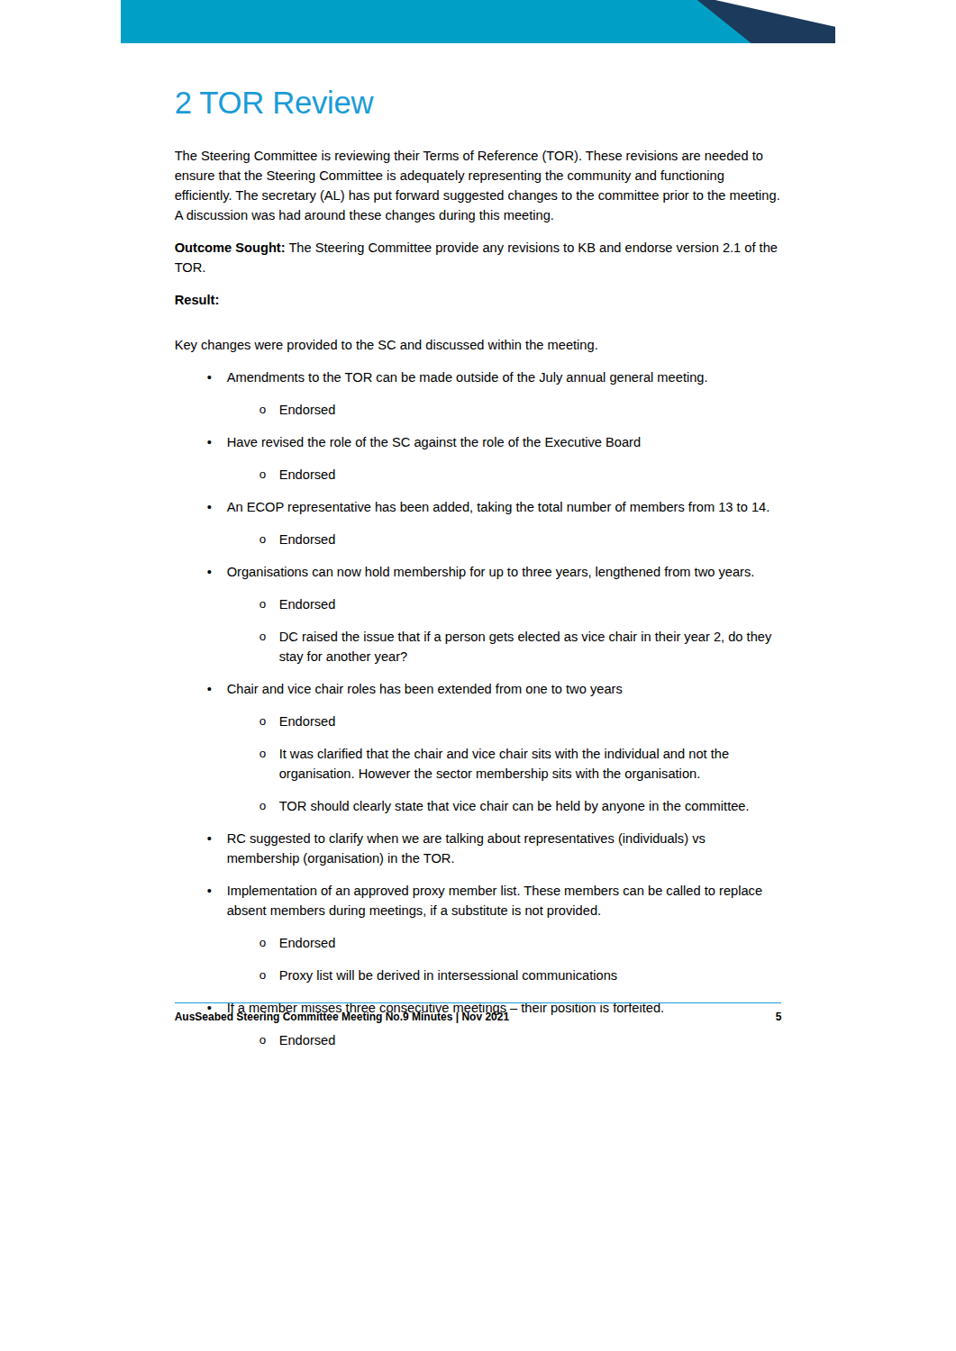2 TOR Review
The Steering Committee is reviewing their Terms of Reference (TOR). These revisions are needed to ensure that the Steering Committee is adequately representing the community and functioning efficiently. The secretary (AL) has put forward suggested changes to the committee prior to the meeting. A discussion was had around these changes during this meeting.
Outcome Sought: The Steering Committee provide any revisions to KB and endorse version 2.1 of the TOR.
Result:
Key changes were provided to the SC and discussed within the meeting.
Amendments to the TOR can be made outside of the July annual general meeting.
Endorsed
Have revised the role of the SC against the role of the Executive Board
Endorsed
An ECOP representative has been added, taking the total number of members from 13 to 14.
Endorsed
Organisations can now hold membership for up to three years, lengthened from two years.
Endorsed
DC raised the issue that if a person gets elected as vice chair in their year 2, do they stay for another year?
Chair and vice chair roles has been extended from one to two years
Endorsed
It was clarified that the chair and vice chair sits with the individual and not the organisation. However the sector membership sits with the organisation.
TOR should clearly state that vice chair can be held by anyone in the committee.
RC suggested to clarify when we are talking about representatives (individuals) vs membership (organisation) in the TOR.
Implementation of an approved proxy member list. These members can be called to replace absent members during meetings, if a substitute is not provided.
Endorsed
Proxy list will be derived in intersessional communications
If a member misses three consecutive meetings – their position is forfeited.
Endorsed
AusSeabed Steering Committee Meeting No.9 Minutes | Nov 2021 5